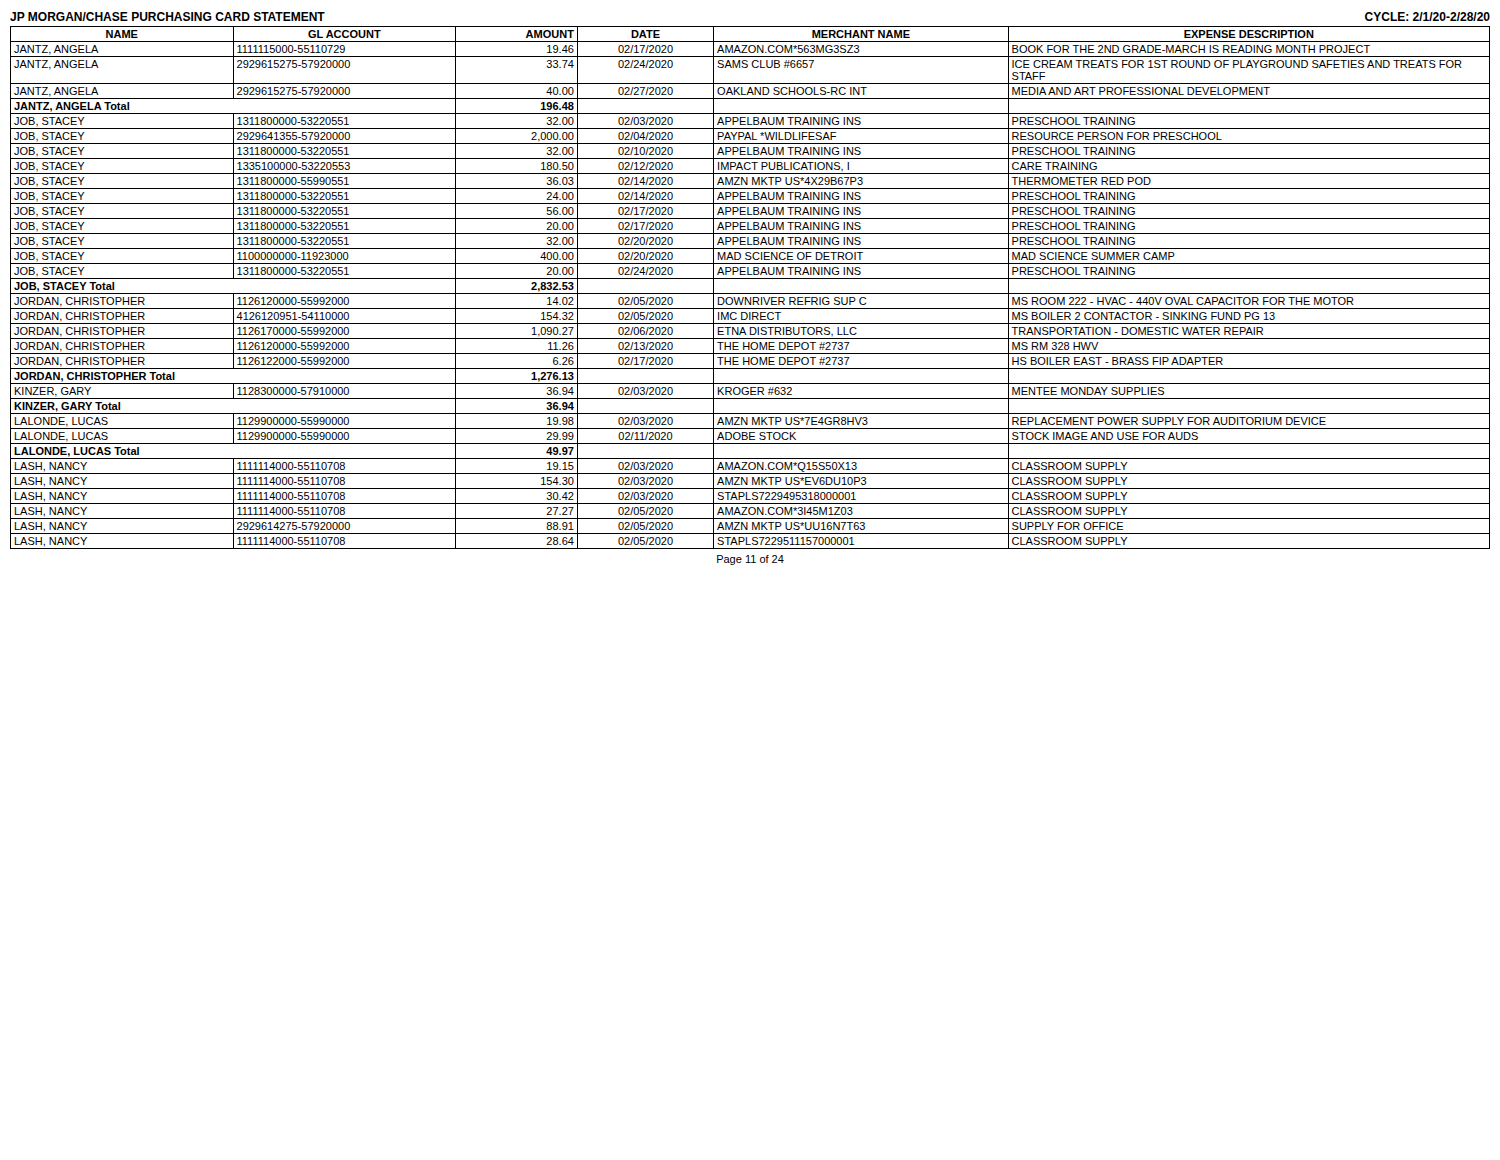JP MORGAN/CHASE PURCHASING CARD STATEMENT CYCLE: 2/1/20-2/28/20
| NAME | GL ACCOUNT | AMOUNT | DATE | MERCHANT NAME | EXPENSE DESCRIPTION |
| --- | --- | --- | --- | --- | --- |
| JANTZ, ANGELA | 1111115000-55110729 | 19.46 | 02/17/2020 | AMAZON.COM*563MG3SZ3 | BOOK FOR THE 2ND GRADE-MARCH IS READING MONTH PROJECT |
| JANTZ, ANGELA | 2929615275-57920000 | 33.74 | 02/24/2020 | SAMS CLUB #6657 | ICE CREAM TREATS FOR 1ST ROUND OF PLAYGROUND SAFETIES AND TREATS FOR STAFF |
| JANTZ, ANGELA | 2929615275-57920000 | 40.00 | 02/27/2020 | OAKLAND SCHOOLS-RC INT | MEDIA AND ART PROFESSIONAL DEVELOPMENT |
| JANTZ, ANGELA Total | 196.48 | | | |
| JOB, STACEY | 1311800000-53220551 | 32.00 | 02/03/2020 | APPELBAUM TRAINING INS | PRESCHOOL TRAINING |
| JOB, STACEY | 2929641355-57920000 | 2,000.00 | 02/04/2020 | PAYPAL *WILDLIFESAF | RESOURCE PERSON FOR PRESCHOOL |
| JOB, STACEY | 1311800000-53220551 | 32.00 | 02/10/2020 | APPELBAUM TRAINING INS | PRESCHOOL TRAINING |
| JOB, STACEY | 1335100000-53220553 | 180.50 | 02/12/2020 | IMPACT PUBLICATIONS, I | CARE TRAINING |
| JOB, STACEY | 1311800000-55990551 | 36.03 | 02/14/2020 | AMZN MKTP US*4X29B67P3 | THERMOMETER RED POD |
| JOB, STACEY | 1311800000-53220551 | 24.00 | 02/14/2020 | APPELBAUM TRAINING INS | PRESCHOOL TRAINING |
| JOB, STACEY | 1311800000-53220551 | 56.00 | 02/17/2020 | APPELBAUM TRAINING INS | PRESCHOOL TRAINING |
| JOB, STACEY | 1311800000-53220551 | 20.00 | 02/17/2020 | APPELBAUM TRAINING INS | PRESCHOOL TRAINING |
| JOB, STACEY | 1311800000-53220551 | 32.00 | 02/20/2020 | APPELBAUM TRAINING INS | PRESCHOOL TRAINING |
| JOB, STACEY | 1100000000-11923000 | 400.00 | 02/20/2020 | MAD SCIENCE OF DETROIT | MAD SCIENCE SUMMER CAMP |
| JOB, STACEY | 1311800000-53220551 | 20.00 | 02/24/2020 | APPELBAUM TRAINING INS | PRESCHOOL TRAINING |
| JOB, STACEY Total | 2,832.53 | | | |
| JORDAN, CHRISTOPHER | 1126120000-55992000 | 14.02 | 02/05/2020 | DOWNRIVER REFRIG SUP C | MS ROOM 222 - HVAC - 440V OVAL CAPACITOR FOR THE MOTOR |
| JORDAN, CHRISTOPHER | 4126120951-54110000 | 154.32 | 02/05/2020 | IMC DIRECT | MS BOILER 2 CONTACTOR - SINKING FUND PG 13 |
| JORDAN, CHRISTOPHER | 1126170000-55992000 | 1,090.27 | 02/06/2020 | ETNA DISTRIBUTORS, LLC | TRANSPORTATION - DOMESTIC WATER REPAIR |
| JORDAN, CHRISTOPHER | 1126120000-55992000 | 11.26 | 02/13/2020 | THE HOME DEPOT #2737 | MS RM 328 HWV |
| JORDAN, CHRISTOPHER | 1126122000-55992000 | 6.26 | 02/17/2020 | THE HOME DEPOT #2737 | HS BOILER EAST - BRASS FIP ADAPTER |
| JORDAN, CHRISTOPHER Total | 1,276.13 | | | |
| KINZER, GARY | 1128300000-57910000 | 36.94 | 02/03/2020 | KROGER #632 | MENTEE MONDAY SUPPLIES |
| KINZER, GARY Total | 36.94 | | | |
| LALONDE, LUCAS | 1129900000-55990000 | 19.98 | 02/03/2020 | AMZN MKTP US*7E4GR8HV3 | REPLACEMENT POWER SUPPLY FOR AUDITORIUM DEVICE |
| LALONDE, LUCAS | 1129900000-55990000 | 29.99 | 02/11/2020 | ADOBE STOCK | STOCK IMAGE AND USE FOR AUDS |
| LALONDE, LUCAS Total | 49.97 | | | |
| LASH, NANCY | 1111114000-55110708 | 19.15 | 02/03/2020 | AMAZON.COM*Q15S50X13 | CLASSROOM SUPPLY |
| LASH, NANCY | 1111114000-55110708 | 154.30 | 02/03/2020 | AMZN MKTP US*EV6DU10P3 | CLASSROOM SUPPLY |
| LASH, NANCY | 1111114000-55110708 | 30.42 | 02/03/2020 | STAPLS7229495318000001 | CLASSROOM SUPPLY |
| LASH, NANCY | 1111114000-55110708 | 27.27 | 02/05/2020 | AMAZON.COM*3I45M1Z03 | CLASSROOM SUPPLY |
| LASH, NANCY | 2929614275-57920000 | 88.91 | 02/05/2020 | AMZN MKTP US*UU16N7T63 | SUPPLY FOR OFFICE |
| LASH, NANCY | 1111114000-55110708 | 28.64 | 02/05/2020 | STAPLS7229511157000001 | CLASSROOM SUPPLY |
Page 11 of 24